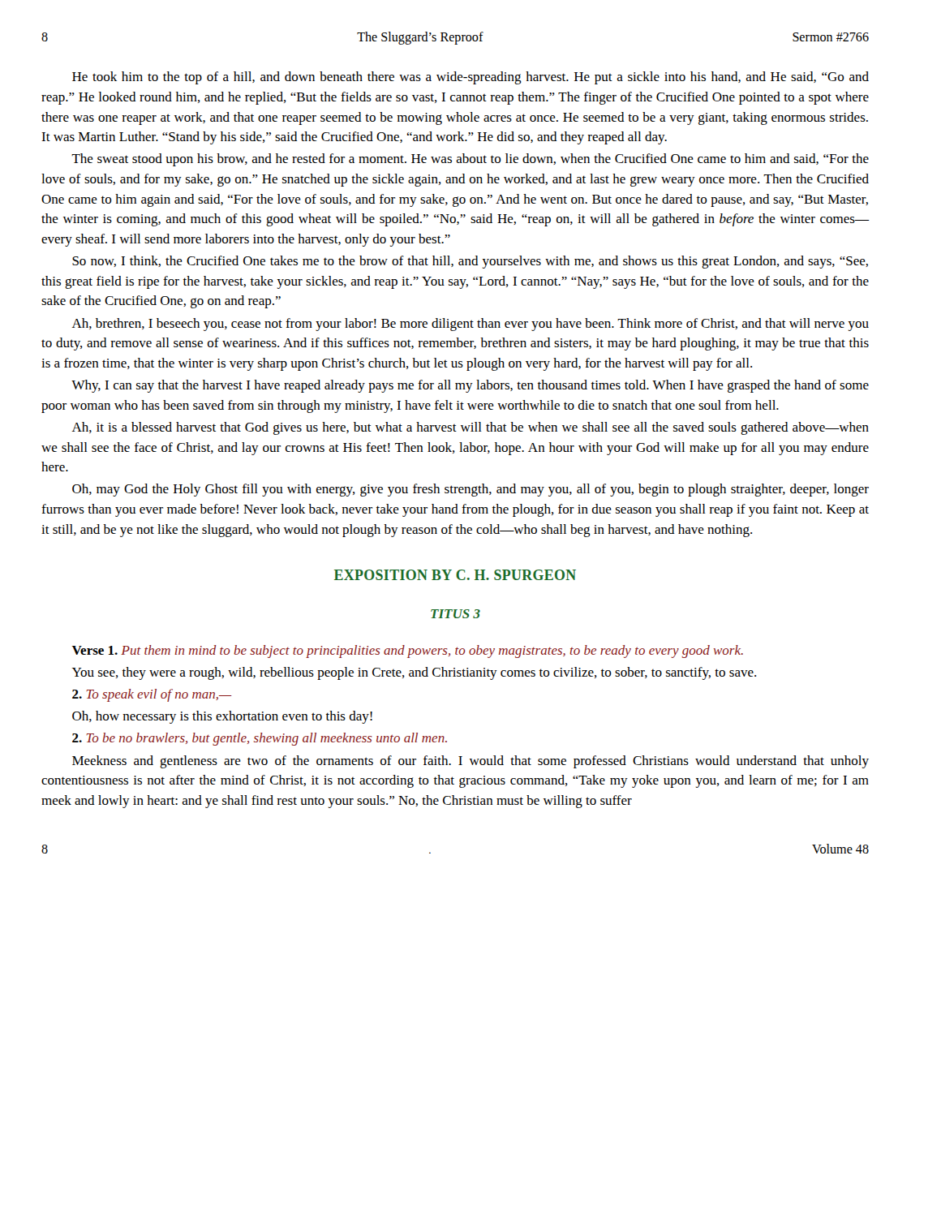8 The Sluggard’s Reproof Sermon #2766
He took him to the top of a hill, and down beneath there was a wide-spreading harvest. He put a sickle into his hand, and He said, “Go and reap.” He looked round him, and he replied, “But the fields are so vast, I cannot reap them.” The finger of the Crucified One pointed to a spot where there was one reaper at work, and that one reaper seemed to be mowing whole acres at once. He seemed to be a very giant, taking enormous strides. It was Martin Luther. “Stand by his side,” said the Crucified One, “and work.” He did so, and they reaped all day.
The sweat stood upon his brow, and he rested for a moment. He was about to lie down, when the Crucified One came to him and said, “For the love of souls, and for my sake, go on.” He snatched up the sickle again, and on he worked, and at last he grew weary once more. Then the Crucified One came to him again and said, “For the love of souls, and for my sake, go on.” And he went on. But once he dared to pause, and say, “But Master, the winter is coming, and much of this good wheat will be spoiled.” “No,” said He, “reap on, it will all be gathered in before the winter comes—every sheaf. I will send more laborers into the harvest, only do your best.”
So now, I think, the Crucified One takes me to the brow of that hill, and yourselves with me, and shows us this great London, and says, “See, this great field is ripe for the harvest, take your sickles, and reap it.” You say, “Lord, I cannot.” “Nay,” says He, “but for the love of souls, and for the sake of the Crucified One, go on and reap.”
Ah, brethren, I beseech you, cease not from your labor! Be more diligent than ever you have been. Think more of Christ, and that will nerve you to duty, and remove all sense of weariness. And if this suffices not, remember, brethren and sisters, it may be hard ploughing, it may be true that this is a frozen time, that the winter is very sharp upon Christ’s church, but let us plough on very hard, for the harvest will pay for all.
Why, I can say that the harvest I have reaped already pays me for all my labors, ten thousand times told. When I have grasped the hand of some poor woman who has been saved from sin through my ministry, I have felt it were worthwhile to die to snatch that one soul from hell.
Ah, it is a blessed harvest that God gives us here, but what a harvest will that be when we shall see all the saved souls gathered above—when we shall see the face of Christ, and lay our crowns at His feet! Then look, labor, hope. An hour with your God will make up for all you may endure here.
Oh, may God the Holy Ghost fill you with energy, give you fresh strength, and may you, all of you, begin to plough straighter, deeper, longer furrows than you ever made before! Never look back, never take your hand from the plough, for in due season you shall reap if you faint not. Keep at it still, and be ye not like the sluggard, who would not plough by reason of the cold—who shall beg in harvest, and have nothing.
EXPOSITION BY C. H. SPURGEON
TITUS 3
Verse 1. Put them in mind to be subject to principalities and powers, to obey magistrates, to be ready to every good work.
You see, they were a rough, wild, rebellious people in Crete, and Christianity comes to civilize, to sober, to sanctify, to save.
2. To speak evil of no man,—
Oh, how necessary is this exhortation even to this day!
2. To be no brawlers, but gentle, shewing all meekness unto all men.
Meekness and gentleness are two of the ornaments of our faith. I would that some professed Christians would understand that unholy contentiousness is not after the mind of Christ, it is not according to that gracious command, “Take my yoke upon you, and learn of me; for I am meek and lowly in heart: and ye shall find rest unto your souls.” No, the Christian must be willing to suffer
8 . Volume 48